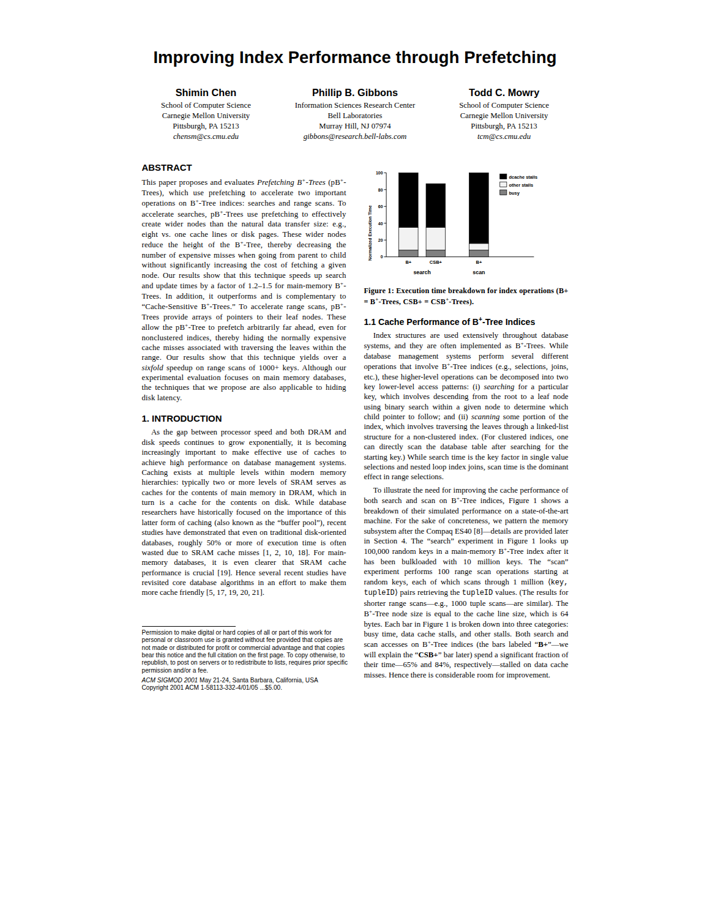Improving Index Performance through Prefetching
| Shimin Chen School of Computer Science Carnegie Mellon University Pittsburgh, PA 15213 chensm@cs.cmu.edu | Phillip B. Gibbons Information Sciences Research Center Bell Laboratories Murray Hill, NJ 07974 gibbons@research.bell-labs.com | Todd C. Mowry School of Computer Science Carnegie Mellon University Pittsburgh, PA 15213 tcm@cs.cmu.edu |
ABSTRACT
This paper proposes and evaluates Prefetching B+-Trees (pB+-Trees), which use prefetching to accelerate two important operations on B+-Tree indices: searches and range scans. To accelerate searches, pB+-Trees use prefetching to effectively create wider nodes than the natural data transfer size: e.g., eight vs. one cache lines or disk pages. These wider nodes reduce the height of the B+-Tree, thereby decreasing the number of expensive misses when going from parent to child without significantly increasing the cost of fetching a given node. Our results show that this technique speeds up search and update times by a factor of 1.2–1.5 for main-memory B+-Trees. In addition, it outperforms and is complementary to “Cache-Sensitive B+-Trees.” To accelerate range scans, pB+-Trees provide arrays of pointers to their leaf nodes. These allow the pB+-Tree to prefetch arbitrarily far ahead, even for nonclustered indices, thereby hiding the normally expensive cache misses associated with traversing the leaves within the range. Our results show that this technique yields over a sixfold speedup on range scans of 1000+ keys. Although our experimental evaluation focuses on main memory databases, the techniques that we propose are also applicable to hiding disk latency.
1. INTRODUCTION
As the gap between processor speed and both DRAM and disk speeds continues to grow exponentially, it is becoming increasingly important to make effective use of caches to achieve high performance on database management systems. Caching exists at multiple levels within modern memory hierarchies: typically two or more levels of SRAM serves as caches for the contents of main memory in DRAM, which in turn is a cache for the contents on disk. While database researchers have historically focused on the importance of this latter form of caching (also known as the “buffer pool”), recent studies have demonstrated that even on traditional disk-oriented databases, roughly 50% or more of execution time is often wasted due to SRAM cache misses [1, 2, 10, 18]. For main-memory databases, it is even clearer that SRAM cache performance is crucial [19]. Hence several recent studies have revisited core database algorithms in an effort to make them more cache friendly [5, 17, 19, 20, 21].
Permission to make digital or hard copies of all or part of this work for personal or classroom use is granted without fee provided that copies are not made or distributed for profit or commercial advantage and that copies bear this notice and the full citation on the first page. To copy otherwise, to republish, to post on servers or to redistribute to lists, requires prior specific permission and/or a fee.
ACM SIGMOD 2001 May 21-24, Santa Barbara, California, USA
Copyright 2001 ACM 1-58113-332-4/01/05 ...$5.00.
Normalized Execution Time 100 80 60 40 20 0 B+ CSB+ B+ search scan dcache stalls other stalls busy
Figure 1: Execution time breakdown for index operations (B+ = B+-Trees, CSB+ = CSB+-Trees).
1.1 Cache Performance of B+-Tree Indices
Index structures are used extensively throughout database systems, and they are often implemented as B+-Trees. While database management systems perform several different operations that involve B+-Tree indices (e.g., selections, joins, etc.), these higher-level operations can be decomposed into two key lower-level access patterns: (i) searching for a particular key, which involves descending from the root to a leaf node using binary search within a given node to determine which child pointer to follow; and (ii) scanning some portion of the index, which involves traversing the leaves through a linked-list structure for a non-clustered index. (For clustered indices, one can directly scan the database table after searching for the starting key.) While search time is the key factor in single value selections and nested loop index joins, scan time is the dominant effect in range selections.
To illustrate the need for improving the cache performance of both search and scan on B+-Tree indices, Figure 1 shows a breakdown of their simulated performance on a state-of-the-art machine. For the sake of concreteness, we pattern the memory subsystem after the Compaq ES40 [8]—details are provided later in Section 4. The “search” experiment in Figure 1 looks up 100,000 random keys in a main-memory B+-Tree index after it has been bulkloaded with 10 million keys. The “scan” experiment performs 100 range scan operations starting at random keys, each of which scans through 1 million ⟨key, tupleID⟩ pairs retrieving the tupleID values. (The results for shorter range scans—e.g., 1000 tuple scans—are similar). The B+-Tree node size is equal to the cache line size, which is 64 bytes. Each bar in Figure 1 is broken down into three categories: busy time, data cache stalls, and other stalls. Both search and scan accesses on B+-Tree indices (the bars labeled “B+”—we will explain the “CSB+” bar later) spend a significant fraction of their time—65% and 84%, respectively—stalled on data cache misses. Hence there is considerable room for improvement.